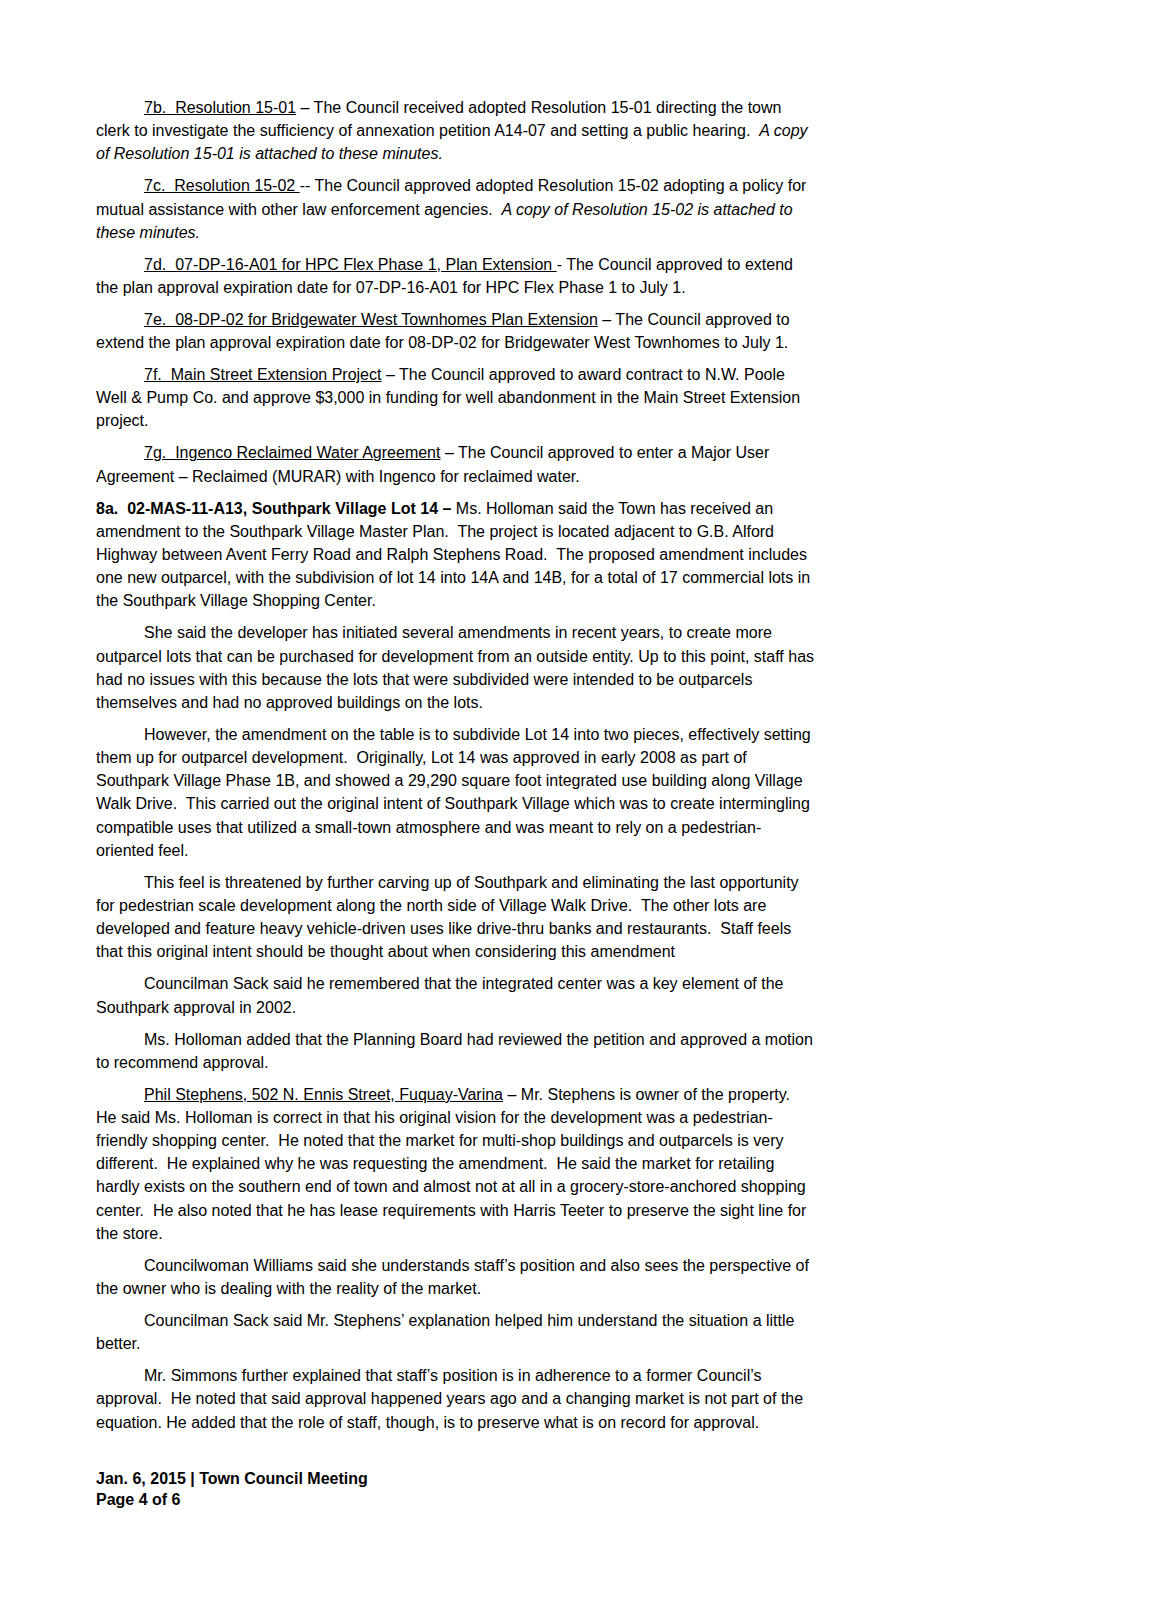7b. Resolution 15-01 – The Council received adopted Resolution 15-01 directing the town clerk to investigate the sufficiency of annexation petition A14-07 and setting a public hearing. A copy of Resolution 15-01 is attached to these minutes.
7c. Resolution 15-02 -- The Council approved adopted Resolution 15-02 adopting a policy for mutual assistance with other law enforcement agencies. A copy of Resolution 15-02 is attached to these minutes.
7d. 07-DP-16-A01 for HPC Flex Phase 1, Plan Extension - The Council approved to extend the plan approval expiration date for 07-DP-16-A01 for HPC Flex Phase 1 to July 1.
7e. 08-DP-02 for Bridgewater West Townhomes Plan Extension – The Council approved to extend the plan approval expiration date for 08-DP-02 for Bridgewater West Townhomes to July 1.
7f. Main Street Extension Project – The Council approved to award contract to N.W. Poole Well & Pump Co. and approve $3,000 in funding for well abandonment in the Main Street Extension project.
7g. Ingenco Reclaimed Water Agreement – The Council approved to enter a Major User Agreement – Reclaimed (MURAR) with Ingenco for reclaimed water.
8a. 02-MAS-11-A13, Southpark Village Lot 14 – Ms. Holloman said the Town has received an amendment to the Southpark Village Master Plan. The project is located adjacent to G.B. Alford Highway between Avent Ferry Road and Ralph Stephens Road. The proposed amendment includes one new outparcel, with the subdivision of lot 14 into 14A and 14B, for a total of 17 commercial lots in the Southpark Village Shopping Center.
She said the developer has initiated several amendments in recent years, to create more outparcel lots that can be purchased for development from an outside entity. Up to this point, staff has had no issues with this because the lots that were subdivided were intended to be outparcels themselves and had no approved buildings on the lots.
However, the amendment on the table is to subdivide Lot 14 into two pieces, effectively setting them up for outparcel development. Originally, Lot 14 was approved in early 2008 as part of Southpark Village Phase 1B, and showed a 29,290 square foot integrated use building along Village Walk Drive. This carried out the original intent of Southpark Village which was to create intermingling compatible uses that utilized a small-town atmosphere and was meant to rely on a pedestrian-oriented feel.
This feel is threatened by further carving up of Southpark and eliminating the last opportunity for pedestrian scale development along the north side of Village Walk Drive. The other lots are developed and feature heavy vehicle-driven uses like drive-thru banks and restaurants. Staff feels that this original intent should be thought about when considering this amendment
Councilman Sack said he remembered that the integrated center was a key element of the Southpark approval in 2002.
Ms. Holloman added that the Planning Board had reviewed the petition and approved a motion to recommend approval.
Phil Stephens, 502 N. Ennis Street, Fuquay-Varina – Mr. Stephens is owner of the property. He said Ms. Holloman is correct in that his original vision for the development was a pedestrian-friendly shopping center. He noted that the market for multi-shop buildings and outparcels is very different. He explained why he was requesting the amendment. He said the market for retailing hardly exists on the southern end of town and almost not at all in a grocery-store-anchored shopping center. He also noted that he has lease requirements with Harris Teeter to preserve the sight line for the store.
Councilwoman Williams said she understands staff’s position and also sees the perspective of the owner who is dealing with the reality of the market.
Councilman Sack said Mr. Stephens’ explanation helped him understand the situation a little better.
Mr. Simmons further explained that staff’s position is in adherence to a former Council’s approval. He noted that said approval happened years ago and a changing market is not part of the equation. He added that the role of staff, though, is to preserve what is on record for approval.
Jan. 6, 2015 | Town Council Meeting
Page 4 of 6